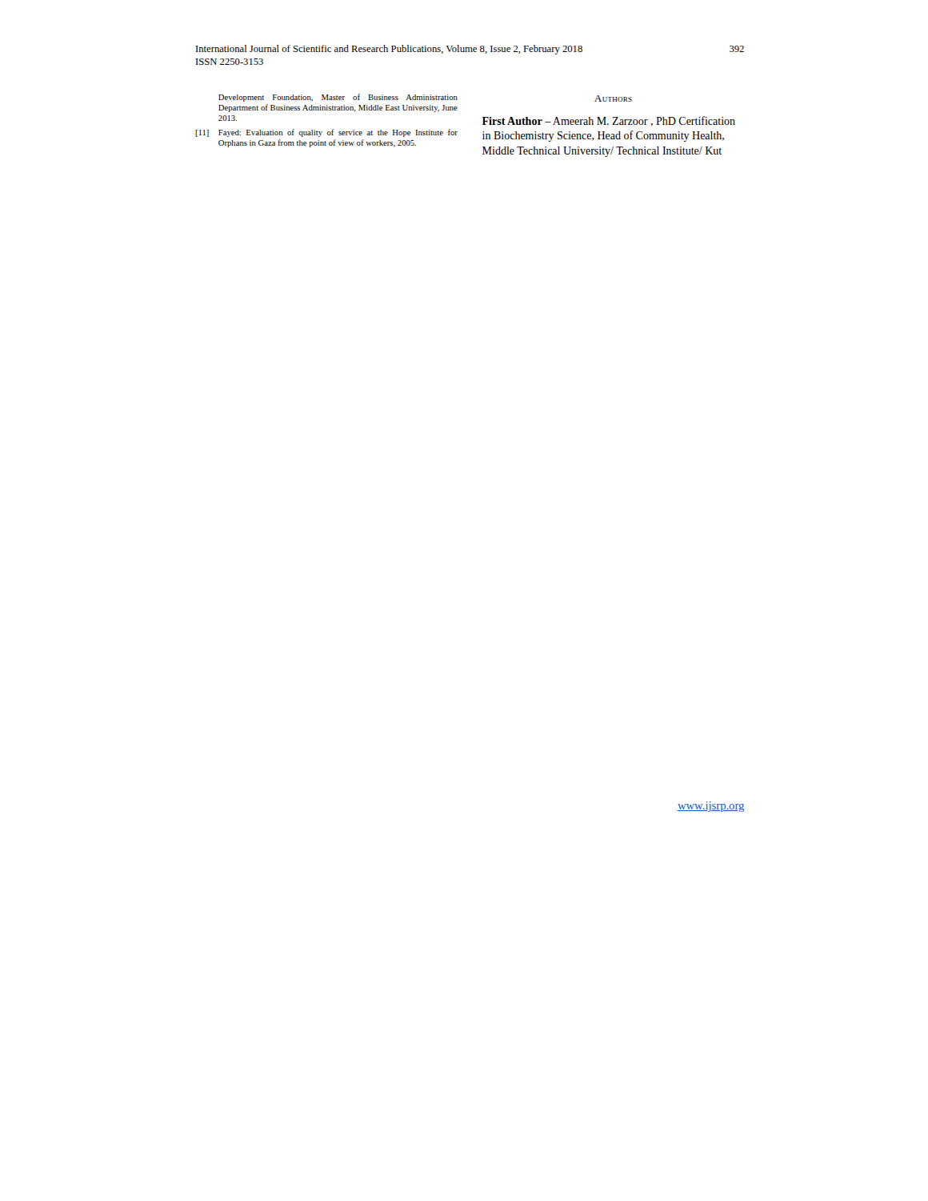International Journal of Scientific and Research Publications, Volume 8, Issue 2, February 2018
ISSN 2250-3153
392
Development Foundation, Master of Business Administration Department of Business Administration, Middle East University, June 2013.
[11] Fayed: Evaluation of quality of service at the Hope Institute for Orphans in Gaza from the point of view of workers, 2005.
Authors
First Author – Ameerah M. Zarzoor , PhD Certification in Biochemistry Science, Head of Community Health, Middle Technical University/ Technical Institute/ Kut
www.ijsrp.org